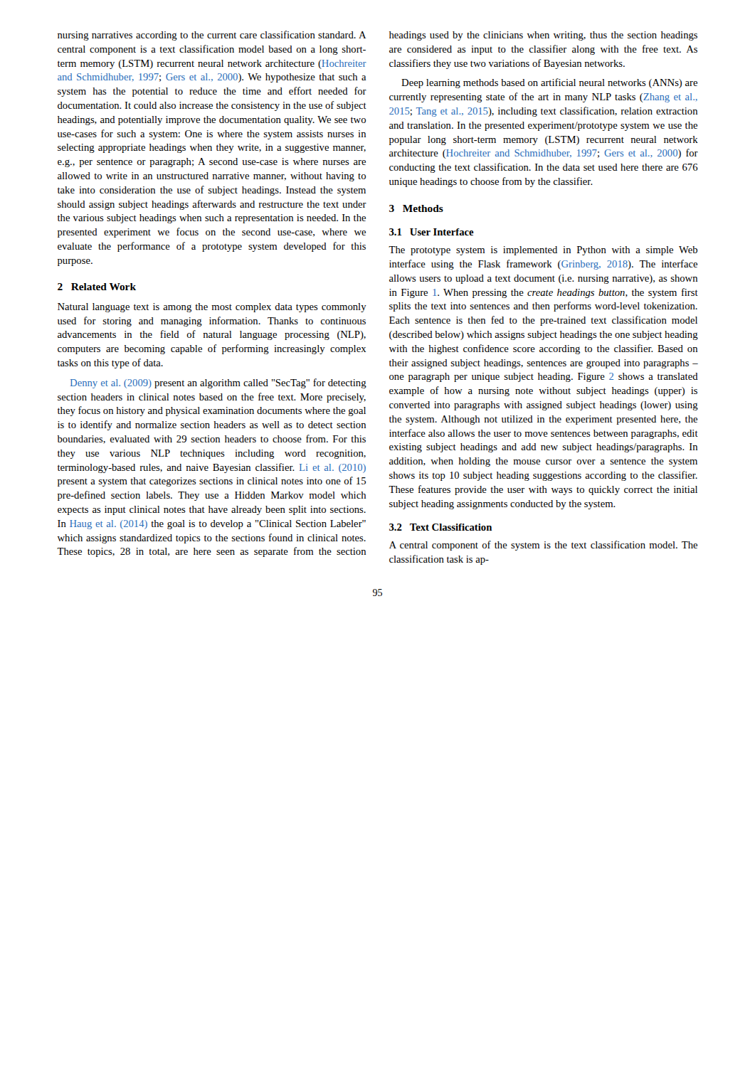nursing narratives according to the current care classification standard. A central component is a text classification model based on a long short-term memory (LSTM) recurrent neural network architecture (Hochreiter and Schmidhuber, 1997; Gers et al., 2000). We hypothesize that such a system has the potential to reduce the time and effort needed for documentation. It could also increase the consistency in the use of subject headings, and potentially improve the documentation quality. We see two use-cases for such a system: One is where the system assists nurses in selecting appropriate headings when they write, in a suggestive manner, e.g., per sentence or paragraph; A second use-case is where nurses are allowed to write in an unstructured narrative manner, without having to take into consideration the use of subject headings. Instead the system should assign subject headings afterwards and restructure the text under the various subject headings when such a representation is needed. In the presented experiment we focus on the second use-case, where we evaluate the performance of a prototype system developed for this purpose.
2 Related Work
Natural language text is among the most complex data types commonly used for storing and managing information. Thanks to continuous advancements in the field of natural language processing (NLP), computers are becoming capable of performing increasingly complex tasks on this type of data.
Denny et al. (2009) present an algorithm called "SecTag" for detecting section headers in clinical notes based on the free text. More precisely, they focus on history and physical examination documents where the goal is to identify and normalize section headers as well as to detect section boundaries, evaluated with 29 section headers to choose from. For this they use various NLP techniques including word recognition, terminology-based rules, and naive Bayesian classifier. Li et al. (2010) present a system that categorizes sections in clinical notes into one of 15 pre-defined section labels. They use a Hidden Markov model which expects as input clinical notes that have already been split into sections. In Haug et al. (2014) the goal is to develop a "Clinical Section Labeler" which assigns standardized topics to the sections found in clinical notes. These topics, 28 in total, are here seen as separate from the section headings used by the clinicians when writing, thus the section headings are considered as input to the classifier along with the free text. As classifiers they use two variations of Bayesian networks.
Deep learning methods based on artificial neural networks (ANNs) are currently representing state of the art in many NLP tasks (Zhang et al., 2015; Tang et al., 2015), including text classification, relation extraction and translation. In the presented experiment/prototype system we use the popular long short-term memory (LSTM) recurrent neural network architecture (Hochreiter and Schmidhuber, 1997; Gers et al., 2000) for conducting the text classification. In the data set used here there are 676 unique headings to choose from by the classifier.
3 Methods
3.1 User Interface
The prototype system is implemented in Python with a simple Web interface using the Flask framework (Grinberg, 2018). The interface allows users to upload a text document (i.e. nursing narrative), as shown in Figure 1. When pressing the create headings button, the system first splits the text into sentences and then performs word-level tokenization. Each sentence is then fed to the pre-trained text classification model (described below) which assigns subject headings the one subject heading with the highest confidence score according to the classifier. Based on their assigned subject headings, sentences are grouped into paragraphs – one paragraph per unique subject heading. Figure 2 shows a translated example of how a nursing note without subject headings (upper) is converted into paragraphs with assigned subject headings (lower) using the system. Although not utilized in the experiment presented here, the interface also allows the user to move sentences between paragraphs, edit existing subject headings and add new subject headings/paragraphs. In addition, when holding the mouse cursor over a sentence the system shows its top 10 subject heading suggestions according to the classifier. These features provide the user with ways to quickly correct the initial subject heading assignments conducted by the system.
3.2 Text Classification
A central component of the system is the text classification model. The classification task is ap-
95